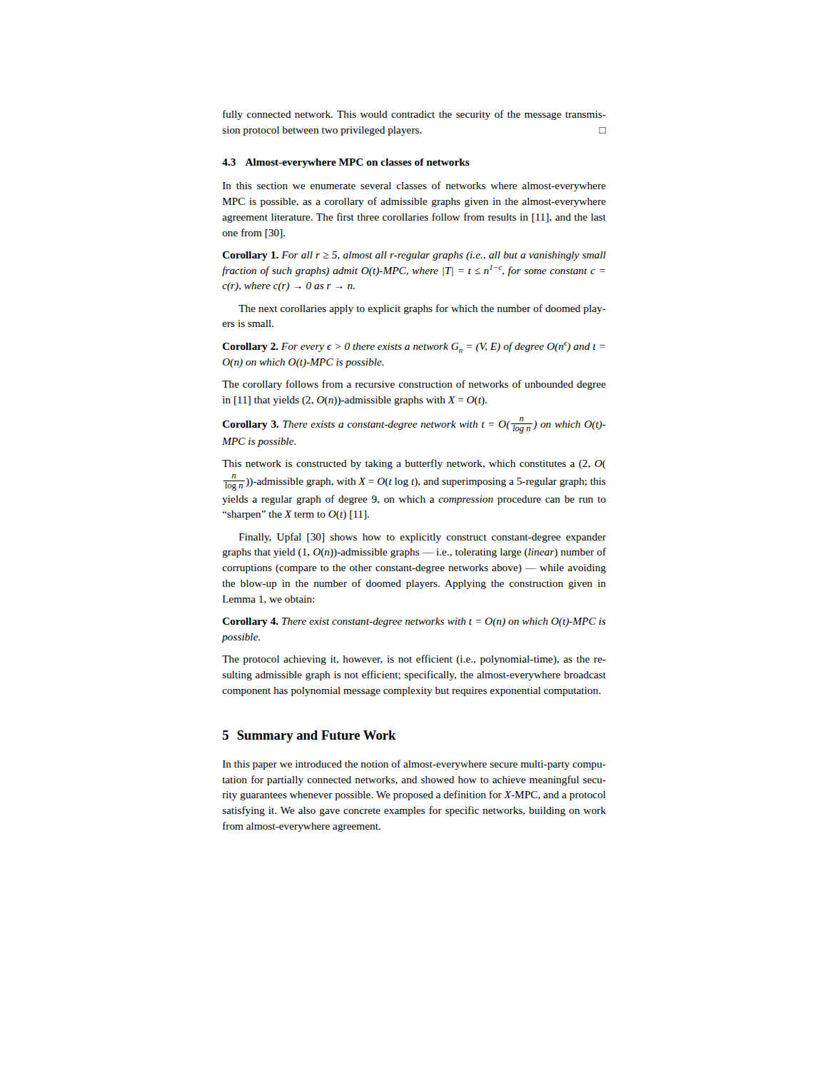fully connected network. This would contradict the security of the message transmission protocol between two privileged players. □
4.3 Almost-everywhere MPC on classes of networks
In this section we enumerate several classes of networks where almost-everywhere MPC is possible, as a corollary of admissible graphs given in the almost-everywhere agreement literature. The first three corollaries follow from results in [11], and the last one from [30].
Corollary 1. For all r ≥ 5, almost all r-regular graphs (i.e., all but a vanishingly small fraction of such graphs) admit O(t)-MPC, where |T| = t ≤ n1−c, for some constant c = c(r), where c(r) → 0 as r → n.
The next corollaries apply to explicit graphs for which the number of doomed players is small.
Corollary 2. For every ϵ > 0 there exists a network Gn = (V, E) of degree O(nϵ) and t = O(n) on which O(t)-MPC is possible.
The corollary follows from a recursive construction of networks of unbounded degree in [11] that yields (2, O(n))-admissible graphs with X = O(t).
Corollary 3. There exists a constant-degree network with t = O(nlog n) on which O(t)-MPC is possible.
This network is constructed by taking a butterfly network, which constitutes a (2, O(nlog n))-admissible graph, with X = O(t log t), and superimposing a 5-regular graph; this yields a regular graph of degree 9, on which a compression procedure can be run to “sharpen” the X term to O(t) [11].
Finally, Upfal [30] shows how to explicitly construct constant-degree expander graphs that yield (1, O(n))-admissible graphs — i.e., tolerating large (linear) number of corruptions (compare to the other constant-degree networks above) — while avoiding the blow-up in the number of doomed players. Applying the construction given in Lemma 1, we obtain:
Corollary 4. There exist constant-degree networks with t = O(n) on which O(t)-MPC is possible.
The protocol achieving it, however, is not efficient (i.e., polynomial-time), as the resulting admissible graph is not efficient; specifically, the almost-everywhere broadcast component has polynomial message complexity but requires exponential computation.
5 Summary and Future Work
In this paper we introduced the notion of almost-everywhere secure multi-party computation for partially connected networks, and showed how to achieve meaningful security guarantees whenever possible. We proposed a definition for X-MPC, and a protocol satisfying it. We also gave concrete examples for specific networks, building on work from almost-everywhere agreement.